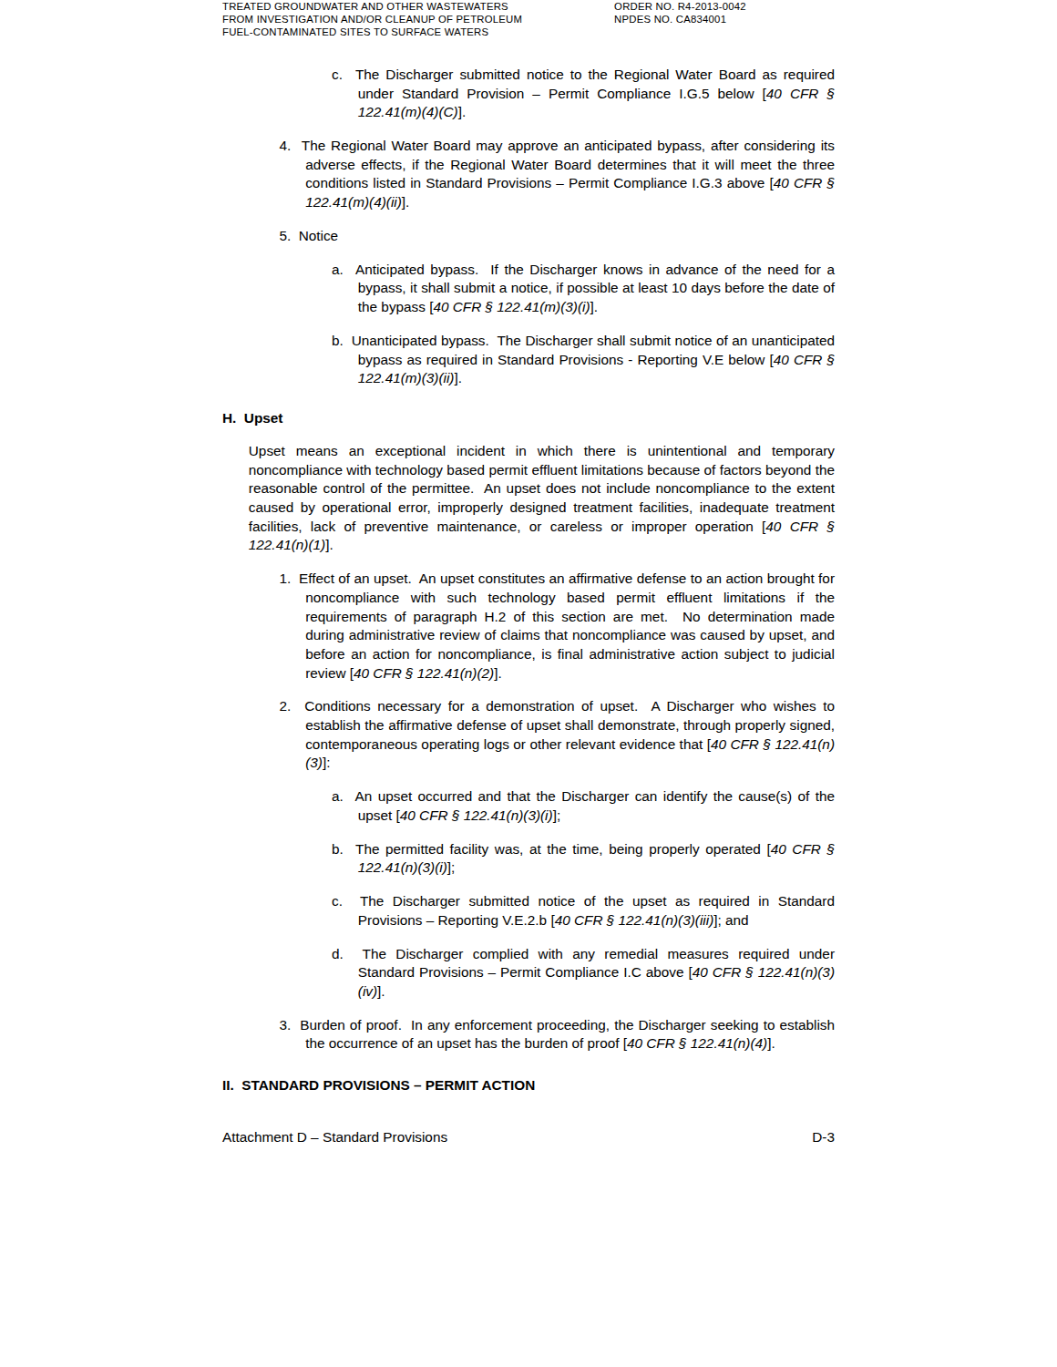TREATED GROUNDWATER AND OTHER WASTEWATERS
FROM INVESTIGATION AND/OR CLEANUP OF PETROLEUM
FUEL-CONTAMINATED SITES TO SURFACE WATERS
ORDER NO. R4-2013-0042
NPDES NO. CA834001
c. The Discharger submitted notice to the Regional Water Board as required under Standard Provision – Permit Compliance I.G.5 below [40 CFR § 122.41(m)(4)(C)].
4. The Regional Water Board may approve an anticipated bypass, after considering its adverse effects, if the Regional Water Board determines that it will meet the three conditions listed in Standard Provisions – Permit Compliance I.G.3 above [40 CFR § 122.41(m)(4)(ii)].
5. Notice
a. Anticipated bypass. If the Discharger knows in advance of the need for a bypass, it shall submit a notice, if possible at least 10 days before the date of the bypass [40 CFR § 122.41(m)(3)(i)].
b. Unanticipated bypass. The Discharger shall submit notice of an unanticipated bypass as required in Standard Provisions - Reporting V.E below [40 CFR § 122.41(m)(3)(ii)].
H. Upset
Upset means an exceptional incident in which there is unintentional and temporary noncompliance with technology based permit effluent limitations because of factors beyond the reasonable control of the permittee. An upset does not include noncompliance to the extent caused by operational error, improperly designed treatment facilities, inadequate treatment facilities, lack of preventive maintenance, or careless or improper operation [40 CFR § 122.41(n)(1)].
1. Effect of an upset. An upset constitutes an affirmative defense to an action brought for noncompliance with such technology based permit effluent limitations if the requirements of paragraph H.2 of this section are met. No determination made during administrative review of claims that noncompliance was caused by upset, and before an action for noncompliance, is final administrative action subject to judicial review [40 CFR § 122.41(n)(2)].
2. Conditions necessary for a demonstration of upset. A Discharger who wishes to establish the affirmative defense of upset shall demonstrate, through properly signed, contemporaneous operating logs or other relevant evidence that [40 CFR § 122.41(n)(3)]:
a. An upset occurred and that the Discharger can identify the cause(s) of the upset [40 CFR § 122.41(n)(3)(i)];
b. The permitted facility was, at the time, being properly operated [40 CFR § 122.41(n)(3)(i)];
c. The Discharger submitted notice of the upset as required in Standard Provisions – Reporting V.E.2.b [40 CFR § 122.41(n)(3)(iii)]; and
d. The Discharger complied with any remedial measures required under Standard Provisions – Permit Compliance I.C above [40 CFR § 122.41(n)(3)(iv)].
3. Burden of proof. In any enforcement proceeding, the Discharger seeking to establish the occurrence of an upset has the burden of proof [40 CFR § 122.41(n)(4)].
II. STANDARD PROVISIONS – PERMIT ACTION
Attachment D – Standard Provisions
D-3